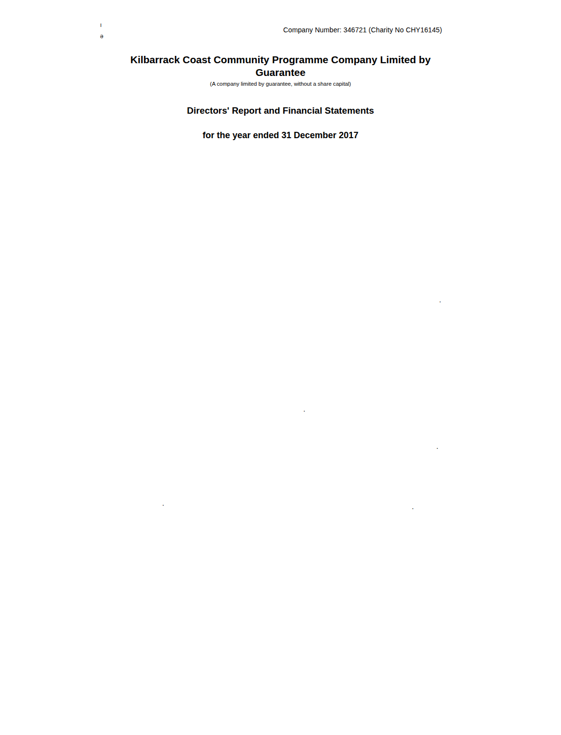ı ə
Company Number: 346721 (Charity No CHY16145)
Kilbarrack Coast Community Programme Company Limited by Guarantee
(A company limited by guarantee, without a share capital)
Directors' Report and Financial Statements
for the year ended 31 December 2017
. . . . .